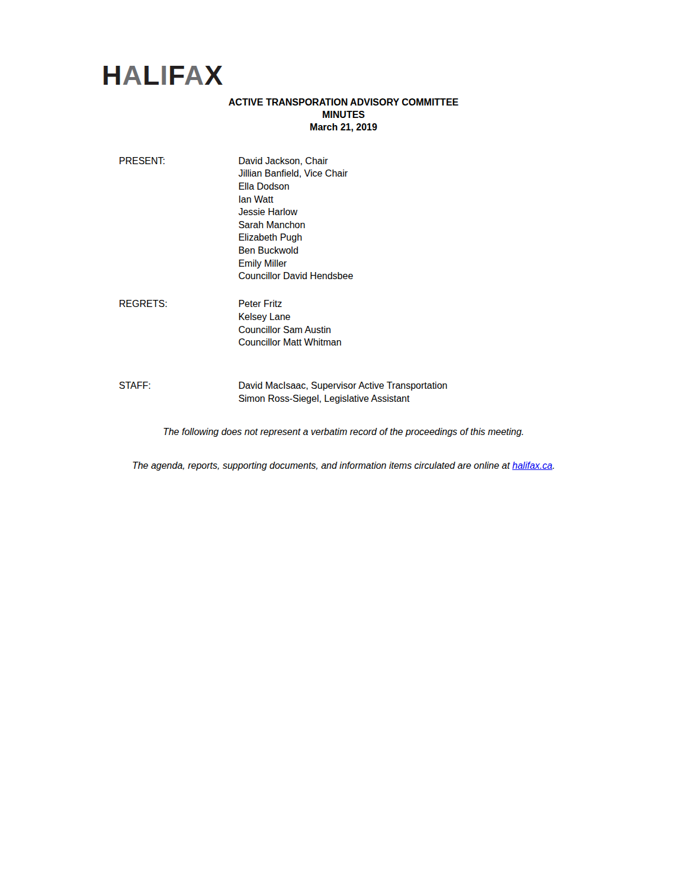HALIFAX
ACTIVE TRANSPORATION ADVISORY COMMITTEE
MINUTES
March 21, 2019
| PRESENT: | David Jackson, Chair Jillian Banfield, Vice Chair Ella Dodson Ian Watt Jessie Harlow Sarah Manchon Elizabeth Pugh Ben Buckwold Emily Miller Councillor David Hendsbee |
| REGRETS: | Peter Fritz Kelsey Lane Councillor Sam Austin Councillor Matt Whitman |
| STAFF: | David MacIsaac, Supervisor Active Transportation Simon Ross-Siegel, Legislative Assistant |
The following does not represent a verbatim record of the proceedings of this meeting.
The agenda, reports, supporting documents, and information items circulated are online at halifax.ca.